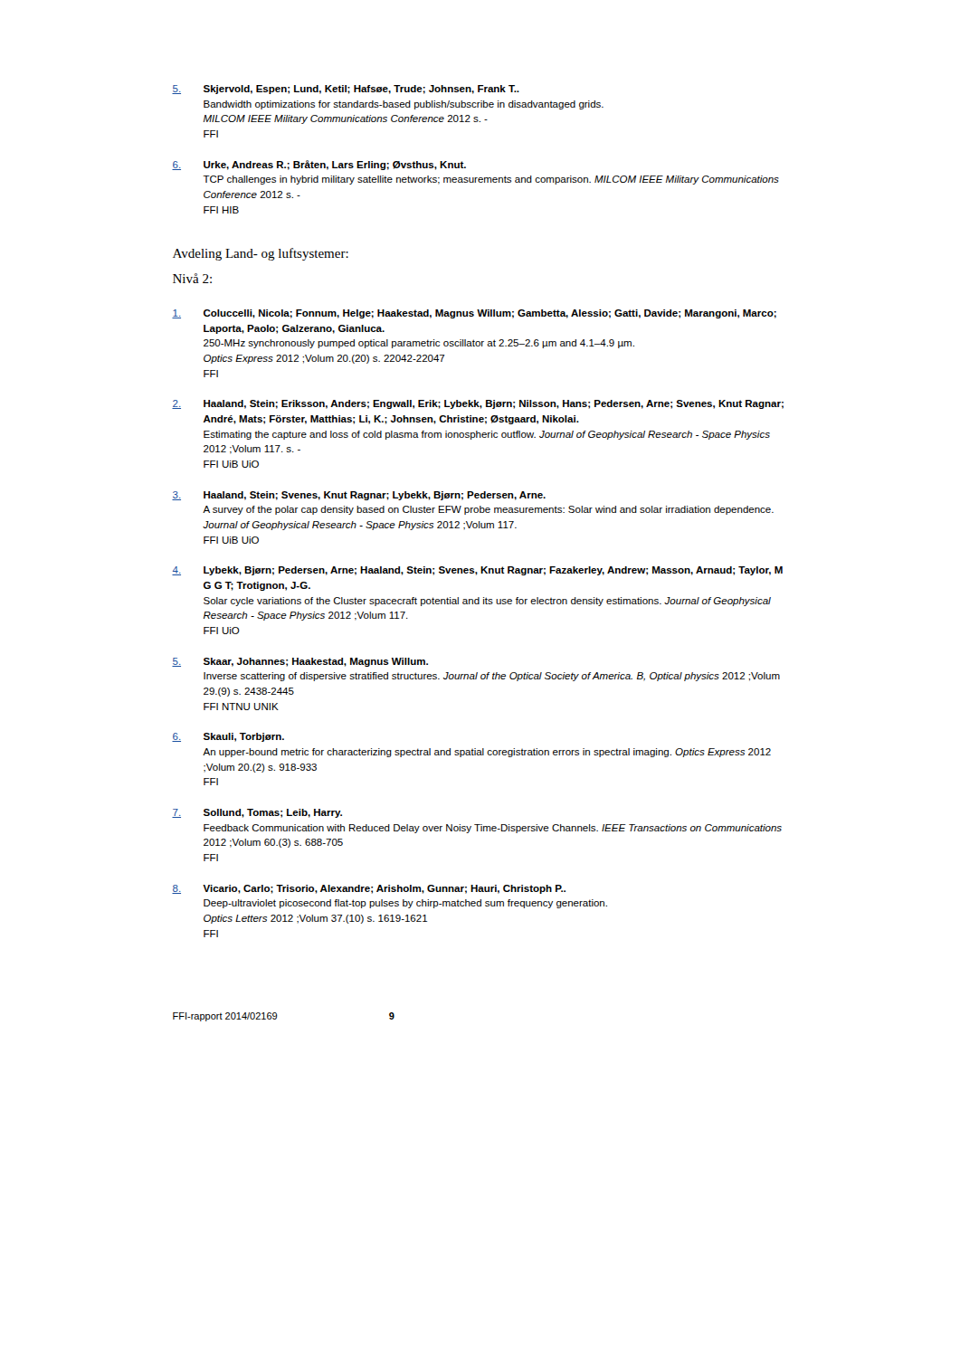5. Skjervold, Espen; Lund, Ketil; Hafsøe, Trude; Johnsen, Frank T.. Bandwidth optimizations for standards-based publish/subscribe in disadvantaged grids. MILCOM IEEE Military Communications Conference 2012 s. - FFI
6. Urke, Andreas R.; Bråten, Lars Erling; Øvsthus, Knut. TCP challenges in hybrid military satellite networks; measurements and comparison. MILCOM IEEE Military Communications Conference 2012 s. - FFI HIB
Avdeling Land- og luftsystemer:
Nivå 2:
1. Coluccelli, Nicola; Fonnum, Helge; Haakestad, Magnus Willum; Gambetta, Alessio; Gatti, Davide; Marangoni, Marco; Laporta, Paolo; Galzerano, Gianluca. 250-MHz synchronously pumped optical parametric oscillator at 2.25–2.6 µm and 4.1–4.9 µm. Optics Express 2012 ;Volum 20.(20) s. 22042-22047 FFI
2. Haaland, Stein; Eriksson, Anders; Engwall, Erik; Lybekk, Bjørn; Nilsson, Hans; Pedersen, Arne; Svenes, Knut Ragnar; André, Mats; Förster, Matthias; Li, K.; Johnsen, Christine; Østgaard, Nikolai. Estimating the capture and loss of cold plasma from ionospheric outflow. Journal of Geophysical Research - Space Physics 2012 ;Volum 117. s. - FFI UiB UiO
3. Haaland, Stein; Svenes, Knut Ragnar; Lybekk, Bjørn; Pedersen, Arne. A survey of the polar cap density based on Cluster EFW probe measurements: Solar wind and solar irradiation dependence. Journal of Geophysical Research - Space Physics 2012 ;Volum 117. FFI UiB UiO
4. Lybekk, Bjørn; Pedersen, Arne; Haaland, Stein; Svenes, Knut Ragnar; Fazakerley, Andrew; Masson, Arnaud; Taylor, M G G T; Trotignon, J-G. Solar cycle variations of the Cluster spacecraft potential and its use for electron density estimations. Journal of Geophysical Research - Space Physics 2012 ;Volum 117. FFI UiO
5. Skaar, Johannes; Haakestad, Magnus Willum. Inverse scattering of dispersive stratified structures. Journal of the Optical Society of America. B, Optical physics 2012 ;Volum 29.(9) s. 2438-2445 FFI NTNU UNIK
6. Skauli, Torbjørn. An upper-bound metric for characterizing spectral and spatial coregistration errors in spectral imaging. Optics Express 2012 ;Volum 20.(2) s. 918-933 FFI
7. Sollund, Tomas; Leib, Harry. Feedback Communication with Reduced Delay over Noisy Time-Dispersive Channels. IEEE Transactions on Communications 2012 ;Volum 60.(3) s. 688-705 FFI
8. Vicario, Carlo; Trisorio, Alexandre; Arisholm, Gunnar; Hauri, Christoph P.. Deep-ultraviolet picosecond flat-top pulses by chirp-matched sum frequency generation. Optics Letters 2012 ;Volum 37.(10) s. 1619-1621 FFI
FFI-rapport 2014/02169 9